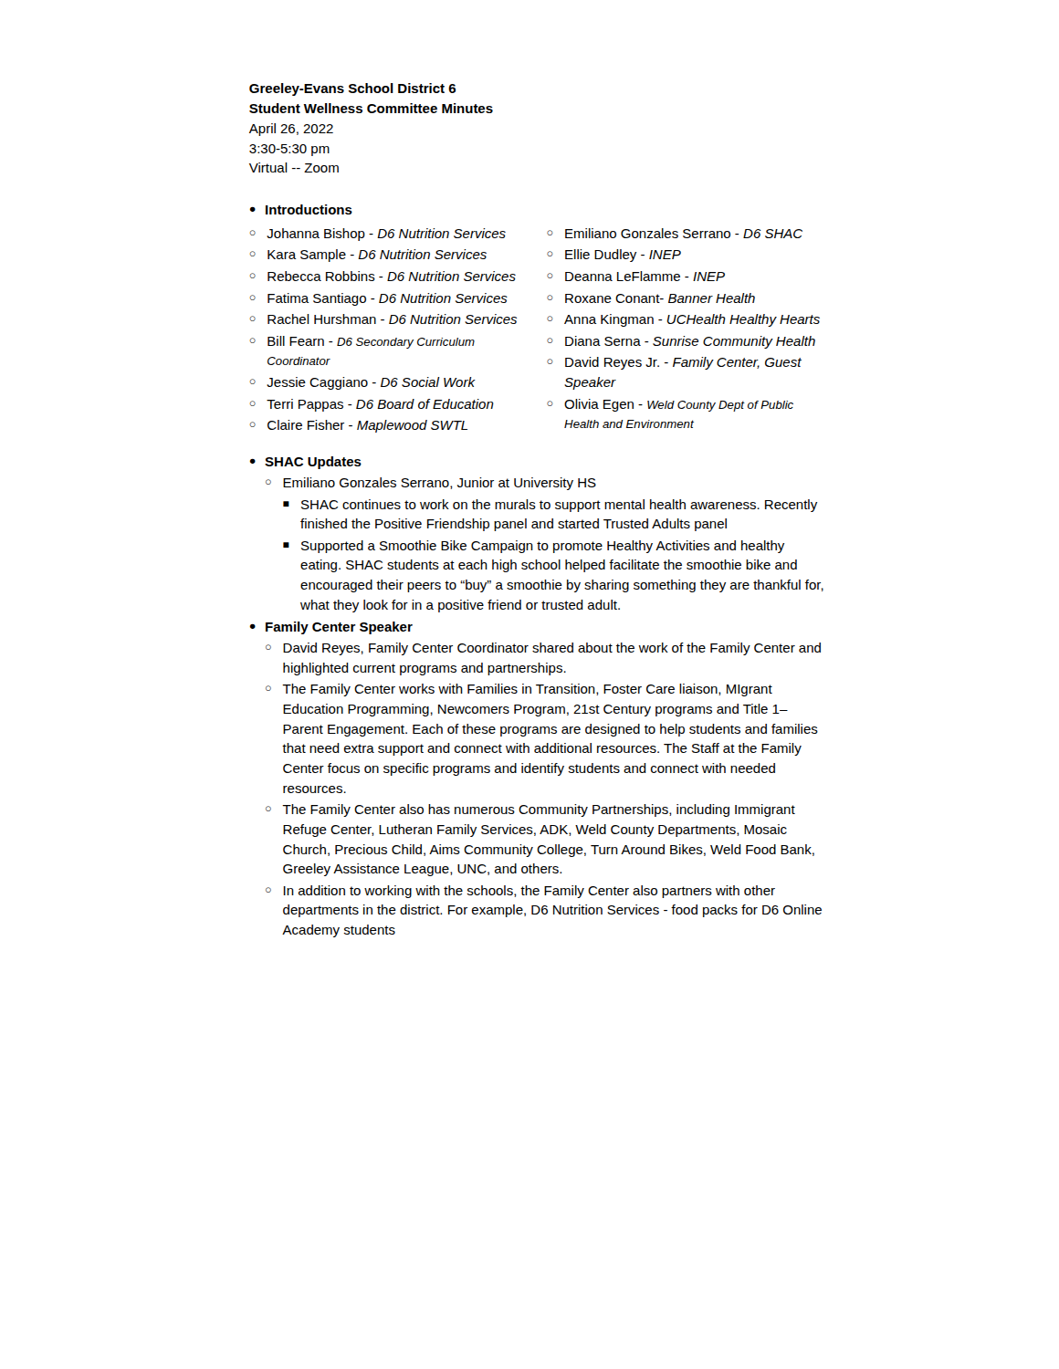Greeley-Evans School District 6
Student Wellness Committee Minutes
April 26, 2022
3:30-5:30 pm
Virtual -- Zoom
Introductions
Johanna Bishop - D6 Nutrition Services
Kara Sample - D6 Nutrition Services
Rebecca Robbins - D6 Nutrition Services
Fatima Santiago - D6 Nutrition Services
Rachel Hurshman - D6 Nutrition Services
Bill Fearn - D6 Secondary Curriculum Coordinator
Jessie Caggiano - D6 Social Work
Terri Pappas - D6 Board of Education
Claire Fisher - Maplewood SWTL
Emiliano Gonzales Serrano - D6 SHAC
Ellie Dudley - INEP
Deanna LeFlamme - INEP
Roxane Conant- Banner Health
Anna Kingman - UCHealth Healthy Hearts
Diana Serna - Sunrise Community Health
David Reyes Jr. - Family Center, Guest Speaker
Olivia Egen - Weld County Dept of Public Health and Environment
SHAC Updates
Emiliano Gonzales Serrano, Junior at University HS
SHAC continues to work on the murals to support mental health awareness. Recently finished the Positive Friendship panel and started Trusted Adults panel
Supported a Smoothie Bike Campaign to promote Healthy Activities and healthy eating. SHAC students at each high school helped facilitate the smoothie bike and encouraged their peers to “buy” a smoothie by sharing something they are thankful for, what they look for in a positive friend or trusted adult.
Family Center Speaker
David Reyes, Family Center Coordinator shared about the work of the Family Center and highlighted current programs and partnerships.
The Family Center works with Families in Transition, Foster Care liaison, MIgrant Education Programming, Newcomers Program, 21st Century programs and Title 1–Parent Engagement. Each of these programs are designed to help students and families that need extra support and connect with additional resources. The Staff at the Family Center focus on specific programs and identify students and connect with needed resources.
The Family Center also has numerous Community Partnerships, including Immigrant Refuge Center, Lutheran Family Services, ADK, Weld County Departments, Mosaic Church, Precious Child, Aims Community College, Turn Around Bikes, Weld Food Bank, Greeley Assistance League, UNC, and others.
In addition to working with the schools, the Family Center also partners with other departments in the district. For example, D6 Nutrition Services - food packs for D6 Online Academy students